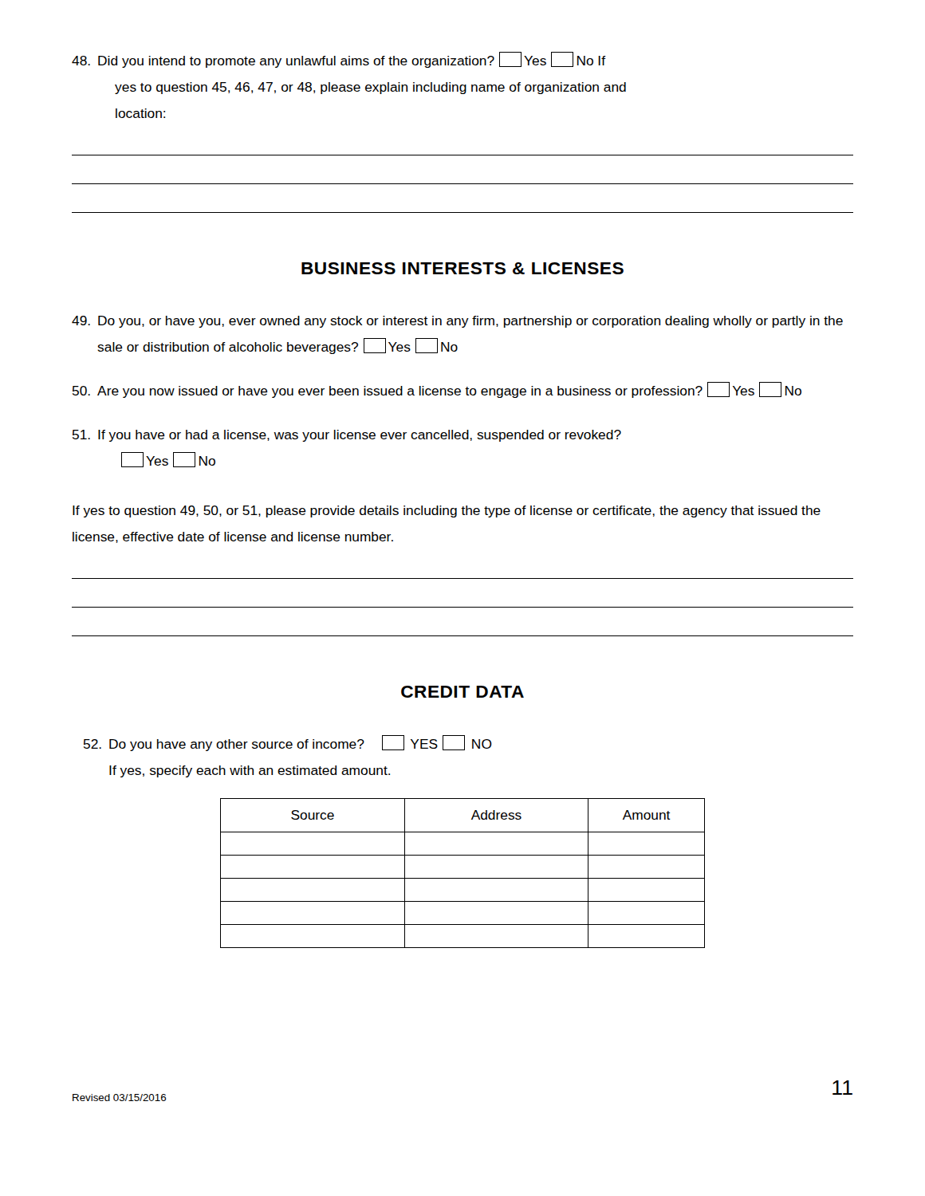48.
Did you intend to promote any unlawful aims of the organization? Yes No If
yes to question 45, 46, 47, or 48, please explain including name of organization and
location:
BUSINESS INTERESTS & LICENSES
49.
Do you, or have you, ever owned any stock or interest in any firm, partnership or corporation dealing wholly or partly in the sale or distribution of alcoholic beverages? Yes No
50.
Are you now issued or have you ever been issued a license to engage in a business or profession? Yes No
51.
If you have or had a license, was your license ever cancelled, suspended or revoked?
Yes No
If yes to question 49, 50, or 51, please provide details including the type of license or certificate, the agency that issued the license, effective date of license and license number.
CREDIT DATA
52.
Do you have any other source of income? YES NO
If yes, specify each with an estimated amount.
| Source | Address | Amount |
| --- | --- | --- |
Revised 03/15/2016
11